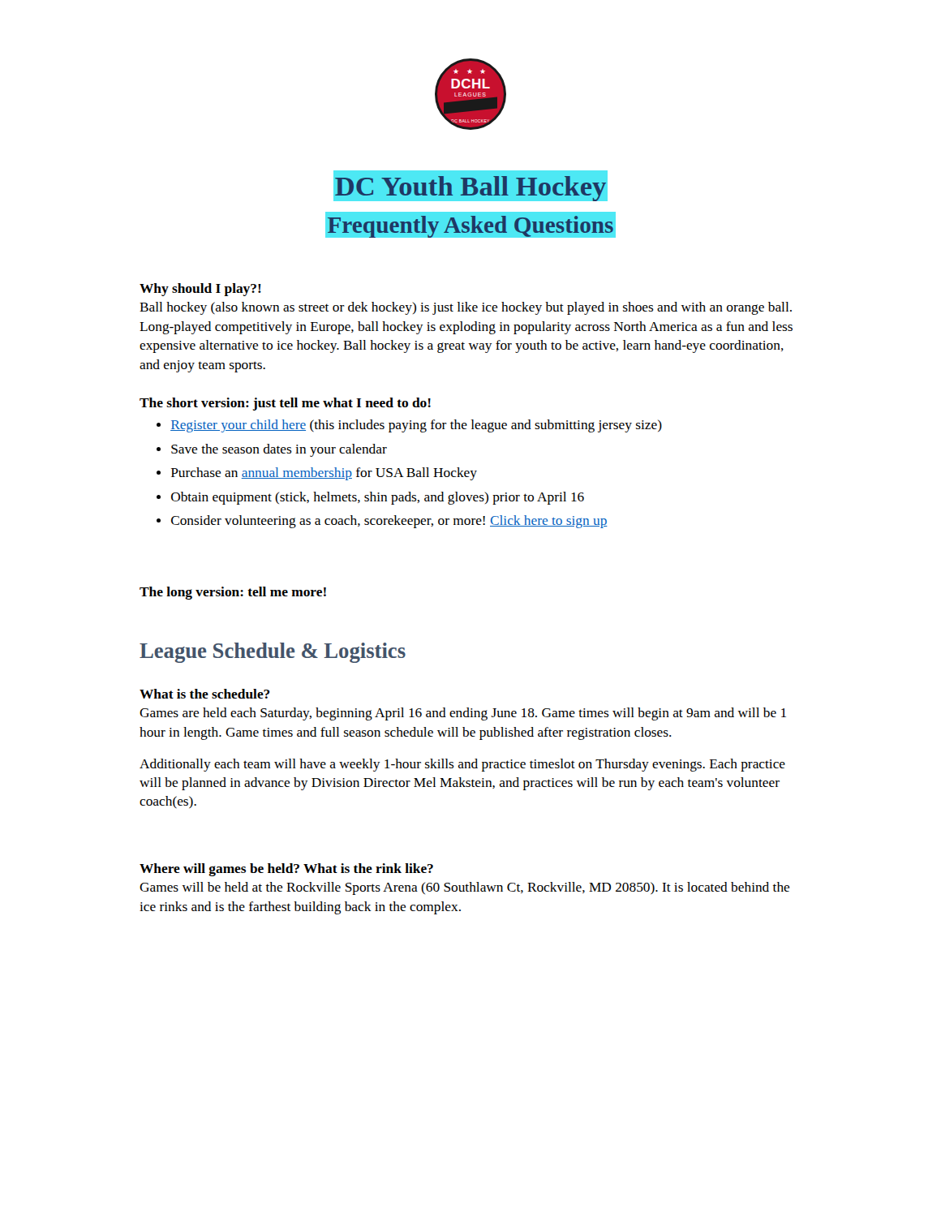★ ★ ★
DCHL
LEAGUES
DC BALL HOCKEY
DC Youth Ball Hockey
Frequently Asked Questions
Why should I play?!
Ball hockey (also known as street or dek hockey) is just like ice hockey but played in shoes and with an orange ball. Long-played competitively in Europe, ball hockey is exploding in popularity across North America as a fun and less expensive alternative to ice hockey. Ball hockey is a great way for youth to be active, learn hand-eye coordination, and enjoy team sports.
The short version: just tell me what I need to do!
Register your child here (this includes paying for the league and submitting jersey size)
Save the season dates in your calendar
Purchase an annual membership for USA Ball Hockey
Obtain equipment (stick, helmets, shin pads, and gloves) prior to April 16
Consider volunteering as a coach, scorekeeper, or more! Click here to sign up
The long version: tell me more!
League Schedule & Logistics
What is the schedule?
Games are held each Saturday, beginning April 16 and ending June 18. Game times will begin at 9am and will be 1 hour in length. Game times and full season schedule will be published after registration closes.
Additionally each team will have a weekly 1-hour skills and practice timeslot on Thursday evenings. Each practice will be planned in advance by Division Director Mel Makstein, and practices will be run by each team's volunteer coach(es).
Where will games be held? What is the rink like?
Games will be held at the Rockville Sports Arena (60 Southlawn Ct, Rockville, MD 20850). It is located behind the ice rinks and is the farthest building back in the complex.